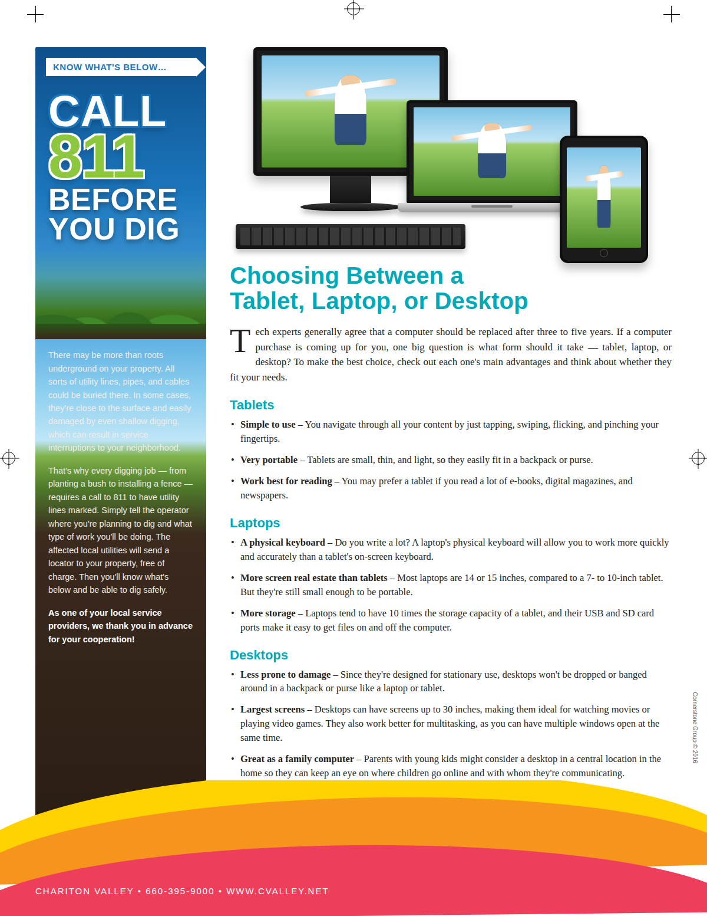Know What's Below…
CALL
811
BEFORE
YOU DIG
There may be more than roots underground on your property. All sorts of utility lines, pipes, and cables could be buried there. In some cases, they're close to the surface and easily damaged by even shallow digging, which can result in service interruptions to your neighborhood.
That's why every digging job — from planting a bush to installing a fence —requires a call to 811 to have utility lines marked. Simply tell the operator where you're planning to dig and what type of work you'll be doing. The affected local utilities will send a locator to your property, free of charge. Then you'll know what's below and be able to dig safely.
As one of your local service providers, we thank you in advance for your cooperation!
Choosing Between a
Tablet, Laptop, or Desktop
Tech experts generally agree that a computer should be replaced after three to five years. If a computer purchase is coming up for you, one big question is what form should it take — tablet, laptop, or desktop? To make the best choice, check out each one's main advantages and think about whether they fit your needs.
Tablets
Simple to use – You navigate through all your content by just tapping, swiping, flicking, and pinching your fingertips.
Very portable – Tablets are small, thin, and light, so they easily fit in a backpack or purse.
Work best for reading – You may prefer a tablet if you read a lot of e-books, digital magazines, and newspapers.
Laptops
A physical keyboard – Do you write a lot? A laptop's physical keyboard will allow you to work more quickly and accurately than a tablet's on-screen keyboard.
More screen real estate than tablets – Most laptops are 14 or 15 inches, compared to a 7- to 10-inch tablet. But they're still small enough to be portable.
More storage – Laptops tend to have 10 times the storage capacity of a tablet, and their USB and SD card ports make it easy to get files on and off the computer.
Desktops
Less prone to damage – Since they're designed for stationary use, desktops won't be dropped or banged around in a backpack or purse like a laptop or tablet.
Largest screens – Desktops can have screens up to 30 inches, making them ideal for watching movies or playing video games. They also work better for multitasking, as you can have multiple windows open at the same time.
Great as a family computer – Parents with young kids might consider a desktop in a central location in the home so they can keep an eye on where children go online and with whom they're communicating.
Chariton Valley offers a variety of computers and accessories. Stop by during business hours at 1206 N Missouri, Macon.
Cornerstone Group © 2016
CHARITON VALLEY • 660-395-9000 • WWW.CVALLEY.NET